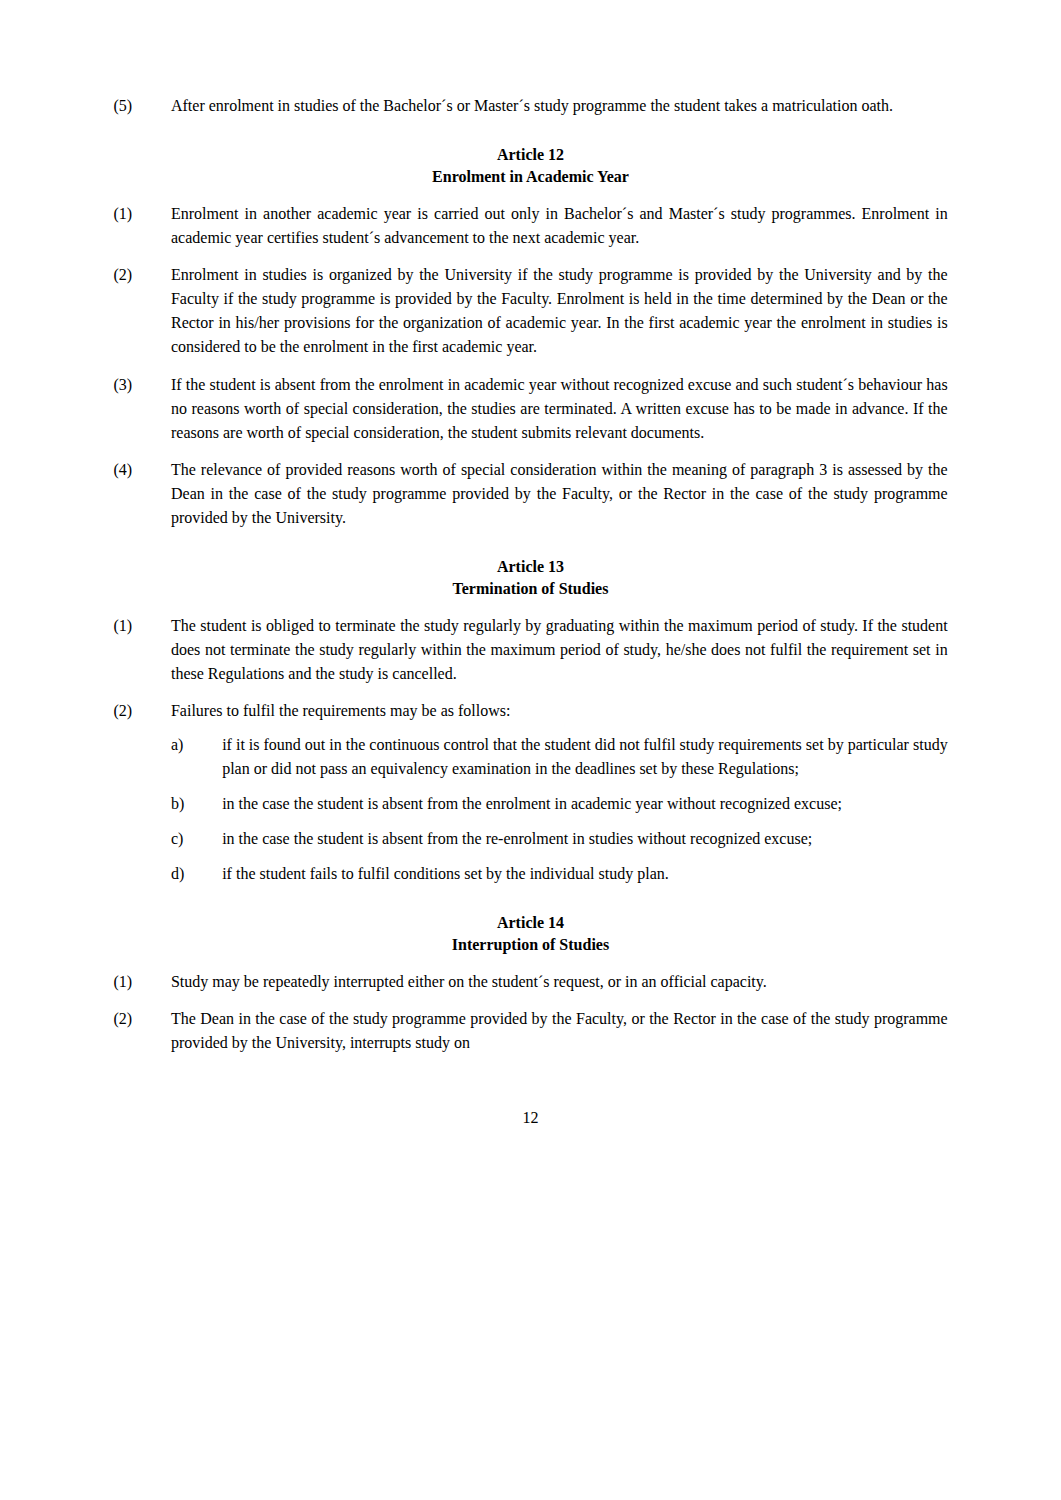(5) After enrolment in studies of the Bachelor´s or Master´s study programme the student takes a matriculation oath.
Article 12 Enrolment in Academic Year
(1) Enrolment in another academic year is carried out only in Bachelor´s and Master´s study programmes. Enrolment in academic year certifies student´s advancement to the next academic year.
(2) Enrolment in studies is organized by the University if the study programme is provided by the University and by the Faculty if the study programme is provided by the Faculty. Enrolment is held in the time determined by the Dean or the Rector in his/her provisions for the organization of academic year. In the first academic year the enrolment in studies is considered to be the enrolment in the first academic year.
(3) If the student is absent from the enrolment in academic year without recognized excuse and such student´s behaviour has no reasons worth of special consideration, the studies are terminated. A written excuse has to be made in advance. If the reasons are worth of special consideration, the student submits relevant documents.
(4) The relevance of provided reasons worth of special consideration within the meaning of paragraph 3 is assessed by the Dean in the case of the study programme provided by the Faculty, or the Rector in the case of the study programme provided by the University.
Article 13 Termination of Studies
(1) The student is obliged to terminate the study regularly by graduating within the maximum period of study. If the student does not terminate the study regularly within the maximum period of study, he/she does not fulfil the requirement set in these Regulations and the study is cancelled.
(2) Failures to fulfil the requirements may be as follows:
a) if it is found out in the continuous control that the student did not fulfil study requirements set by particular study plan or did not pass an equivalency examination in the deadlines set by these Regulations;
b) in the case the student is absent from the enrolment in academic year without recognized excuse;
c) in the case the student is absent from the re-enrolment in studies without recognized excuse;
d) if the student fails to fulfil conditions set by the individual study plan.
Article 14 Interruption of Studies
(1) Study may be repeatedly interrupted either on the student´s request, or in an official capacity.
(2) The Dean in the case of the study programme provided by the Faculty, or the Rector in the case of the study programme provided by the University, interrupts study on
12